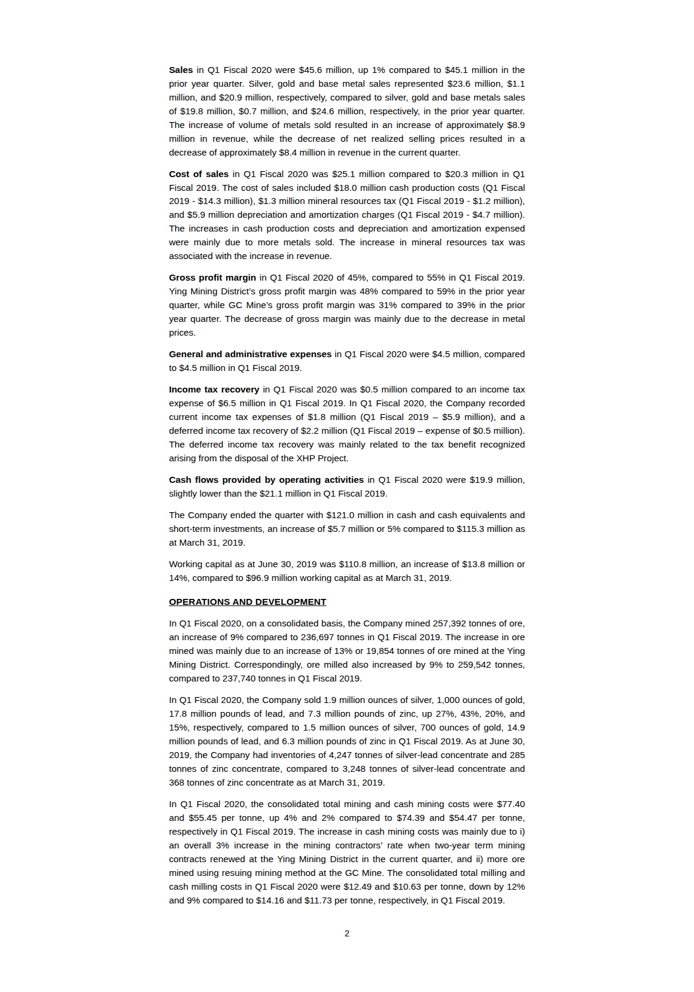Sales in Q1 Fiscal 2020 were $45.6 million, up 1% compared to $45.1 million in the prior year quarter. Silver, gold and base metal sales represented $23.6 million, $1.1 million, and $20.9 million, respectively, compared to silver, gold and base metals sales of $19.8 million, $0.7 million, and $24.6 million, respectively, in the prior year quarter. The increase of volume of metals sold resulted in an increase of approximately $8.9 million in revenue, while the decrease of net realized selling prices resulted in a decrease of approximately $8.4 million in revenue in the current quarter.
Cost of sales in Q1 Fiscal 2020 was $25.1 million compared to $20.3 million in Q1 Fiscal 2019. The cost of sales included $18.0 million cash production costs (Q1 Fiscal 2019 - $14.3 million), $1.3 million mineral resources tax (Q1 Fiscal 2019 - $1.2 million), and $5.9 million depreciation and amortization charges (Q1 Fiscal 2019 - $4.7 million). The increases in cash production costs and depreciation and amortization expensed were mainly due to more metals sold. The increase in mineral resources tax was associated with the increase in revenue.
Gross profit margin in Q1 Fiscal 2020 of 45%, compared to 55% in Q1 Fiscal 2019. Ying Mining District’s gross profit margin was 48% compared to 59% in the prior year quarter, while GC Mine’s gross profit margin was 31% compared to 39% in the prior year quarter. The decrease of gross margin was mainly due to the decrease in metal prices.
General and administrative expenses in Q1 Fiscal 2020 were $4.5 million, compared to $4.5 million in Q1 Fiscal 2019.
Income tax recovery in Q1 Fiscal 2020 was $0.5 million compared to an income tax expense of $6.5 million in Q1 Fiscal 2019. In Q1 Fiscal 2020, the Company recorded current income tax expenses of $1.8 million (Q1 Fiscal 2019 – $5.9 million), and a deferred income tax recovery of $2.2 million (Q1 Fiscal 2019 – expense of $0.5 million). The deferred income tax recovery was mainly related to the tax benefit recognized arising from the disposal of the XHP Project.
Cash flows provided by operating activities in Q1 Fiscal 2020 were $19.9 million, slightly lower than the $21.1 million in Q1 Fiscal 2019.
The Company ended the quarter with $121.0 million in cash and cash equivalents and short-term investments, an increase of $5.7 million or 5% compared to $115.3 million as at March 31, 2019.
Working capital as at June 30, 2019 was $110.8 million, an increase of $13.8 million or 14%, compared to $96.9 million working capital as at March 31, 2019.
Operations and Development
In Q1 Fiscal 2020, on a consolidated basis, the Company mined 257,392 tonnes of ore, an increase of 9% compared to 236,697 tonnes in Q1 Fiscal 2019. The increase in ore mined was mainly due to an increase of 13% or 19,854 tonnes of ore mined at the Ying Mining District. Correspondingly, ore milled also increased by 9% to 259,542 tonnes, compared to 237,740 tonnes in Q1 Fiscal 2019.
In Q1 Fiscal 2020, the Company sold 1.9 million ounces of silver, 1,000 ounces of gold, 17.8 million pounds of lead, and 7.3 million pounds of zinc, up 27%, 43%, 20%, and 15%, respectively, compared to 1.5 million ounces of silver, 700 ounces of gold, 14.9 million pounds of lead, and 6.3 million pounds of zinc in Q1 Fiscal 2019. As at June 30, 2019, the Company had inventories of 4,247 tonnes of silver-lead concentrate and 285 tonnes of zinc concentrate, compared to 3,248 tonnes of silver-lead concentrate and 368 tonnes of zinc concentrate as at March 31, 2019.
In Q1 Fiscal 2020, the consolidated total mining and cash mining costs were $77.40 and $55.45 per tonne, up 4% and 2% compared to $74.39 and $54.47 per tonne, respectively in Q1 Fiscal 2019. The increase in cash mining costs was mainly due to i) an overall 3% increase in the mining contractors’ rate when two-year term mining contracts renewed at the Ying Mining District in the current quarter, and ii) more ore mined using resuing mining method at the GC Mine. The consolidated total milling and cash milling costs in Q1 Fiscal 2020 were $12.49 and $10.63 per tonne, down by 12% and 9% compared to $14.16 and $11.73 per tonne, respectively, in Q1 Fiscal 2019.
2